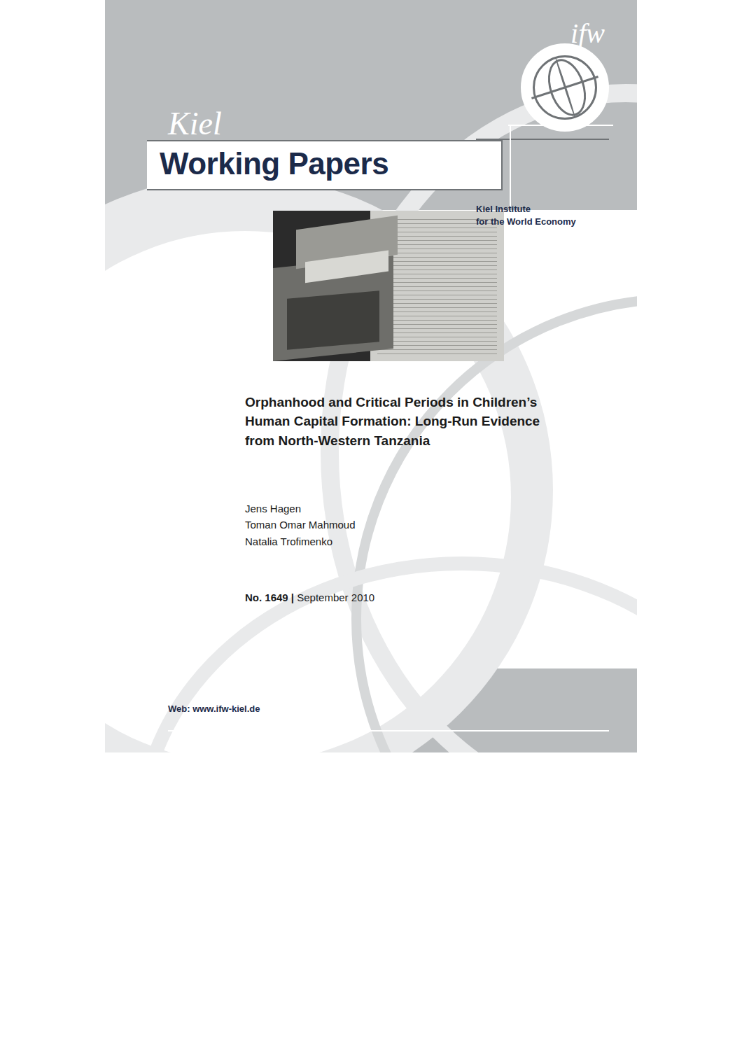ifw
Kiel
Working Papers
Kiel Institute
for the World Economy
Orphanhood and Critical Periods in Children’s Human Capital Formation: Long-Run Evidence from North-Western Tanzania
Jens Hagen
Toman Omar Mahmoud
Natalia Trofimenko
No. 1649 | September 2010
Web: www.ifw-kiel.de